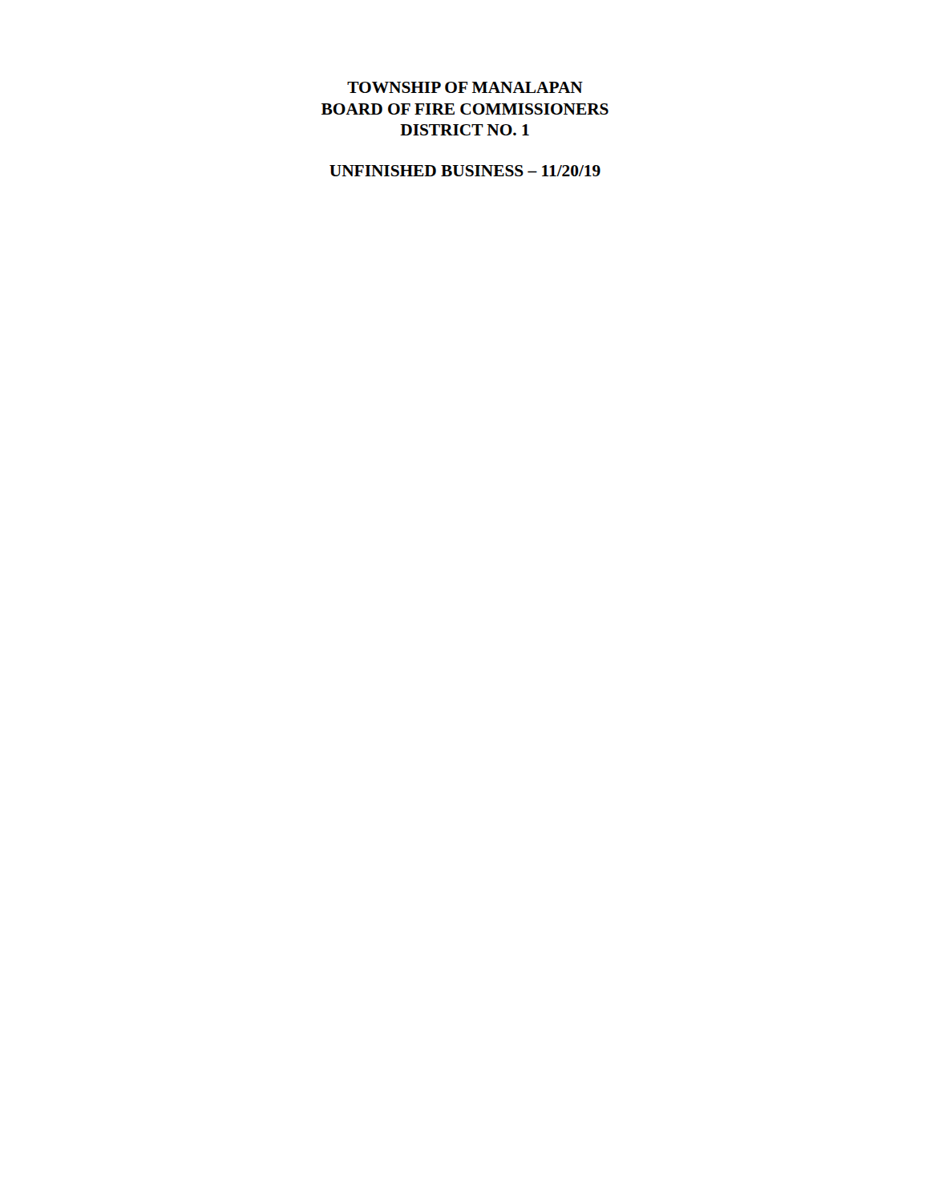TOWNSHIP OF MANALAPAN BOARD OF FIRE COMMISSIONERS DISTRICT NO. 1
UNFINISHED BUSINESS – 11/20/19